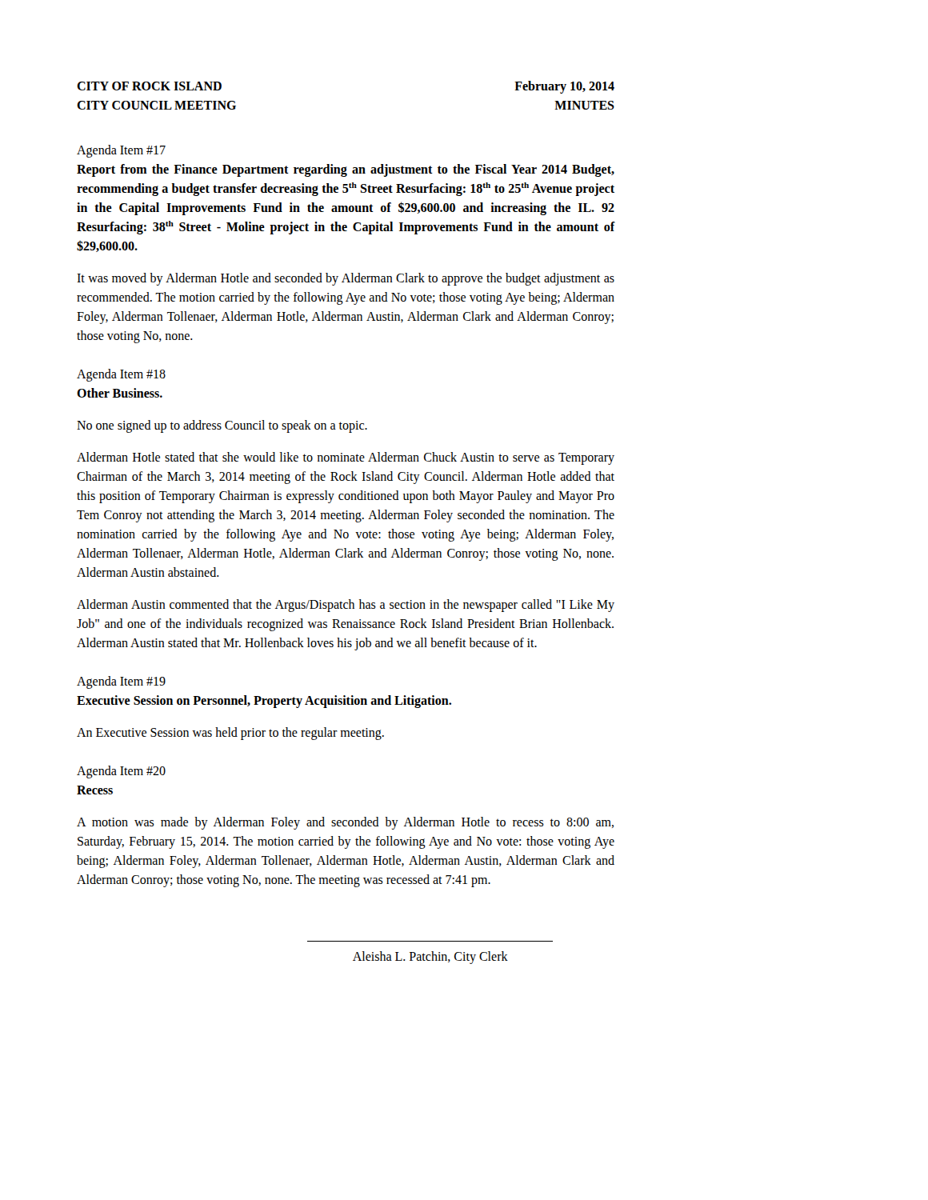CITY OF ROCK ISLAND
CITY COUNCIL MEETING
February 10, 2014
MINUTES
Agenda Item #17
Report from the Finance Department regarding an adjustment to the Fiscal Year 2014 Budget, recommending a budget transfer decreasing the 5th Street Resurfacing: 18th to 25th Avenue project in the Capital Improvements Fund in the amount of $29,600.00 and increasing the IL. 92 Resurfacing: 38th Street - Moline project in the Capital Improvements Fund in the amount of $29,600.00.
It was moved by Alderman Hotle and seconded by Alderman Clark to approve the budget adjustment as recommended. The motion carried by the following Aye and No vote; those voting Aye being; Alderman Foley, Alderman Tollenaer, Alderman Hotle, Alderman Austin, Alderman Clark and Alderman Conroy; those voting No, none.
Agenda Item #18
Other Business.
No one signed up to address Council to speak on a topic.
Alderman Hotle stated that she would like to nominate Alderman Chuck Austin to serve as Temporary Chairman of the March 3, 2014 meeting of the Rock Island City Council. Alderman Hotle added that this position of Temporary Chairman is expressly conditioned upon both Mayor Pauley and Mayor Pro Tem Conroy not attending the March 3, 2014 meeting. Alderman Foley seconded the nomination. The nomination carried by the following Aye and No vote: those voting Aye being; Alderman Foley, Alderman Tollenaer, Alderman Hotle, Alderman Clark and Alderman Conroy; those voting No, none. Alderman Austin abstained.
Alderman Austin commented that the Argus/Dispatch has a section in the newspaper called "I Like My Job" and one of the individuals recognized was Renaissance Rock Island President Brian Hollenback. Alderman Austin stated that Mr. Hollenback loves his job and we all benefit because of it.
Agenda Item #19
Executive Session on Personnel, Property Acquisition and Litigation.
An Executive Session was held prior to the regular meeting.
Agenda Item #20
Recess
A motion was made by Alderman Foley and seconded by Alderman Hotle to recess to 8:00 am, Saturday, February 15, 2014. The motion carried by the following Aye and No vote: those voting Aye being; Alderman Foley, Alderman Tollenaer, Alderman Hotle, Alderman Austin, Alderman Clark and Alderman Conroy; those voting No, none. The meeting was recessed at 7:41 pm.
Aleisha L. Patchin, City Clerk